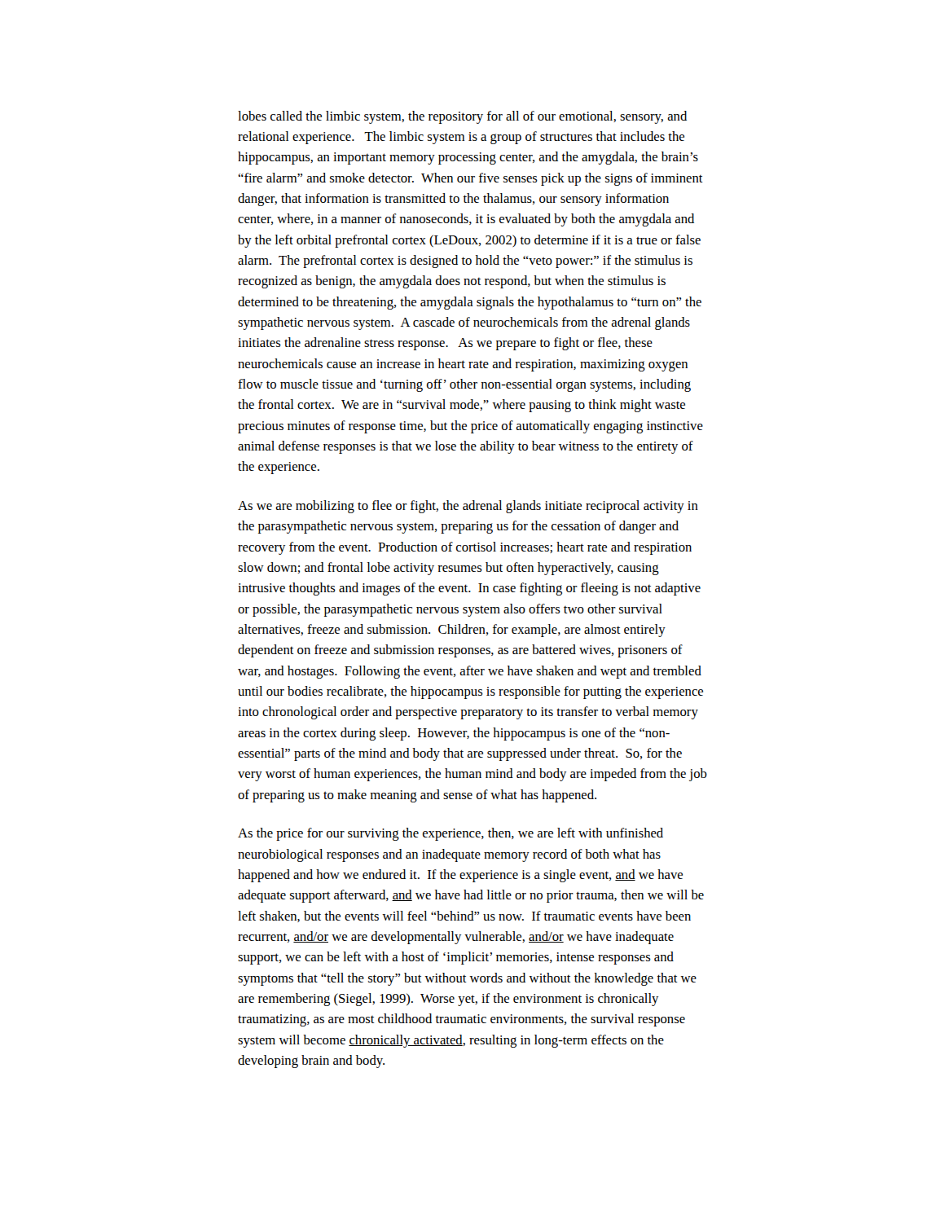lobes called the limbic system, the repository for all of our emotional, sensory, and relational experience. The limbic system is a group of structures that includes the hippocampus, an important memory processing center, and the amygdala, the brain’s “fire alarm” and smoke detector. When our five senses pick up the signs of imminent danger, that information is transmitted to the thalamus, our sensory information center, where, in a manner of nanoseconds, it is evaluated by both the amygdala and by the left orbital prefrontal cortex (LeDoux, 2002) to determine if it is a true or false alarm. The prefrontal cortex is designed to hold the “veto power:” if the stimulus is recognized as benign, the amygdala does not respond, but when the stimulus is determined to be threatening, the amygdala signals the hypothalamus to “turn on” the sympathetic nervous system. A cascade of neurochemicals from the adrenal glands initiates the adrenaline stress response. As we prepare to fight or flee, these neurochemicals cause an increase in heart rate and respiration, maximizing oxygen flow to muscle tissue and ‘turning off’ other non-essential organ systems, including the frontal cortex. We are in “survival mode,” where pausing to think might waste precious minutes of response time, but the price of automatically engaging instinctive animal defense responses is that we lose the ability to bear witness to the entirety of the experience.
As we are mobilizing to flee or fight, the adrenal glands initiate reciprocal activity in the parasympathetic nervous system, preparing us for the cessation of danger and recovery from the event. Production of cortisol increases; heart rate and respiration slow down; and frontal lobe activity resumes but often hyperactively, causing intrusive thoughts and images of the event. In case fighting or fleeing is not adaptive or possible, the parasympathetic nervous system also offers two other survival alternatives, freeze and submission. Children, for example, are almost entirely dependent on freeze and submission responses, as are battered wives, prisoners of war, and hostages. Following the event, after we have shaken and wept and trembled until our bodies recalibrate, the hippocampus is responsible for putting the experience into chronological order and perspective preparatory to its transfer to verbal memory areas in the cortex during sleep. However, the hippocampus is one of the “non-essential” parts of the mind and body that are suppressed under threat. So, for the very worst of human experiences, the human mind and body are impeded from the job of preparing us to make meaning and sense of what has happened.
As the price for our surviving the experience, then, we are left with unfinished neurobiological responses and an inadequate memory record of both what has happened and how we endured it. If the experience is a single event, and we have adequate support afterward, and we have had little or no prior trauma, then we will be left shaken, but the events will feel “behind” us now. If traumatic events have been recurrent, and/or we are developmentally vulnerable, and/or we have inadequate support, we can be left with a host of ‘implicit’ memories, intense responses and symptoms that “tell the story” but without words and without the knowledge that we are remembering (Siegel, 1999). Worse yet, if the environment is chronically traumatizing, as are most childhood traumatic environments, the survival response system will become chronically activated, resulting in long-term effects on the developing brain and body.